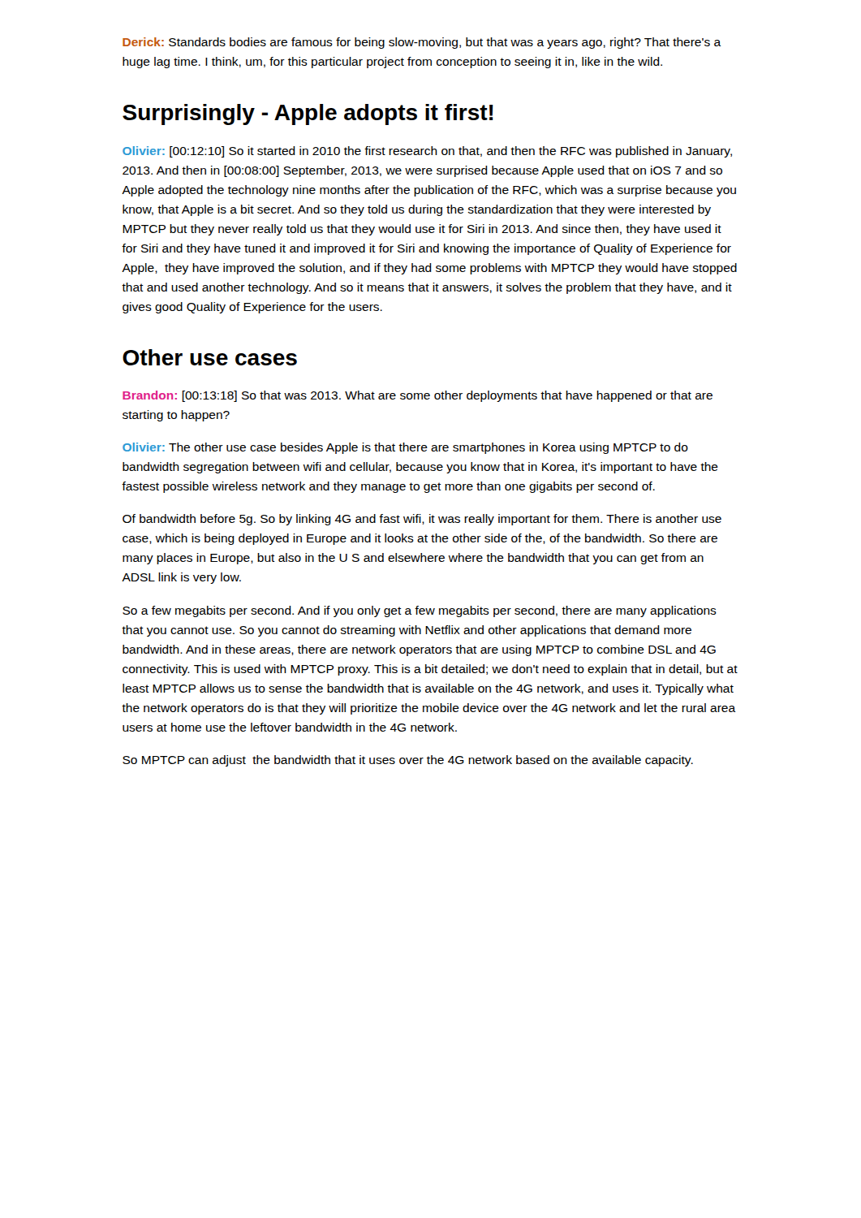Derick: Standards bodies are famous for being slow-moving, but that was a years ago, right? That there's a huge lag time. I think, um, for this particular project from conception to seeing it in, like in the wild.
Surprisingly - Apple adopts it first!
Olivier: [00:12:10] So it started in 2010 the first research on that, and then the RFC was published in January, 2013. And then in [00:08:00] September, 2013, we were surprised because Apple used that on iOS 7 and so Apple adopted the technology nine months after the publication of the RFC, which was a surprise because you know, that Apple is a bit secret. And so they told us during the standardization that they were interested by MPTCP but they never really told us that they would use it for Siri in 2013. And since then, they have used it for Siri and they have tuned it and improved it for Siri and knowing the importance of Quality of Experience for Apple, they have improved the solution, and if they had some problems with MPTCP they would have stopped that and used another technology. And so it means that it answers, it solves the problem that they have, and it gives good Quality of Experience for the users.
Other use cases
Brandon: [00:13:18] So that was 2013. What are some other deployments that have happened or that are starting to happen?
Olivier: The other use case besides Apple is that there are smartphones in Korea using MPTCP to do bandwidth segregation between wifi and cellular, because you know that in Korea, it's important to have the fastest possible wireless network and they manage to get more than one gigabits per second of.
Of bandwidth before 5g. So by linking 4G and fast wifi, it was really important for them. There is another use case, which is being deployed in Europe and it looks at the other side of the, of the bandwidth. So there are many places in Europe, but also in the U S and elsewhere where the bandwidth that you can get from an ADSL link is very low.
So a few megabits per second. And if you only get a few megabits per second, there are many applications that you cannot use. So you cannot do streaming with Netflix and other applications that demand more bandwidth. And in these areas, there are network operators that are using MPTCP to combine DSL and 4G connectivity. This is used with MPTCP proxy. This is a bit detailed; we don't need to explain that in detail, but at least MPTCP allows us to sense the bandwidth that is available on the 4G network, and uses it. Typically what the network operators do is that they will prioritize the mobile device over the 4G network and let the rural area users at home use the leftover bandwidth in the 4G network.
So MPTCP can adjust the bandwidth that it uses over the 4G network based on the available capacity.